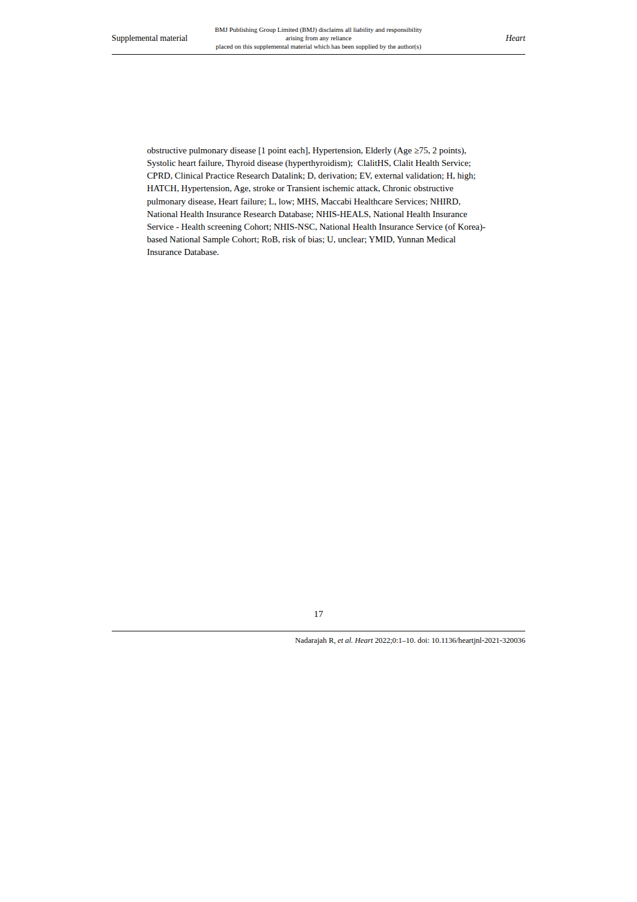Supplemental material
BMJ Publishing Group Limited (BMJ) disclaims all liability and responsibility arising from any reliance
placed on this supplemental material which has been supplied by the author(s)
Heart
obstructive pulmonary disease [1 point each], Hypertension, Elderly (Age ≥75, 2 points), Systolic heart failure, Thyroid disease (hyperthyroidism); ClalitHS, Clalit Health Service; CPRD, Clinical Practice Research Datalink; D, derivation; EV, external validation; H, high; HATCH, Hypertension, Age, stroke or Transient ischemic attack, Chronic obstructive pulmonary disease, Heart failure; L, low; MHS, Maccabi Healthcare Services; NHIRD, National Health Insurance Research Database; NHIS-HEALS, National Health Insurance Service - Health screening Cohort; NHIS-NSC, National Health Insurance Service (of Korea)-based National Sample Cohort; RoB, risk of bias; U, unclear; YMID, Yunnan Medical Insurance Database.
17
Nadarajah R, et al. Heart 2022;0:1–10. doi: 10.1136/heartjnl-2021-320036